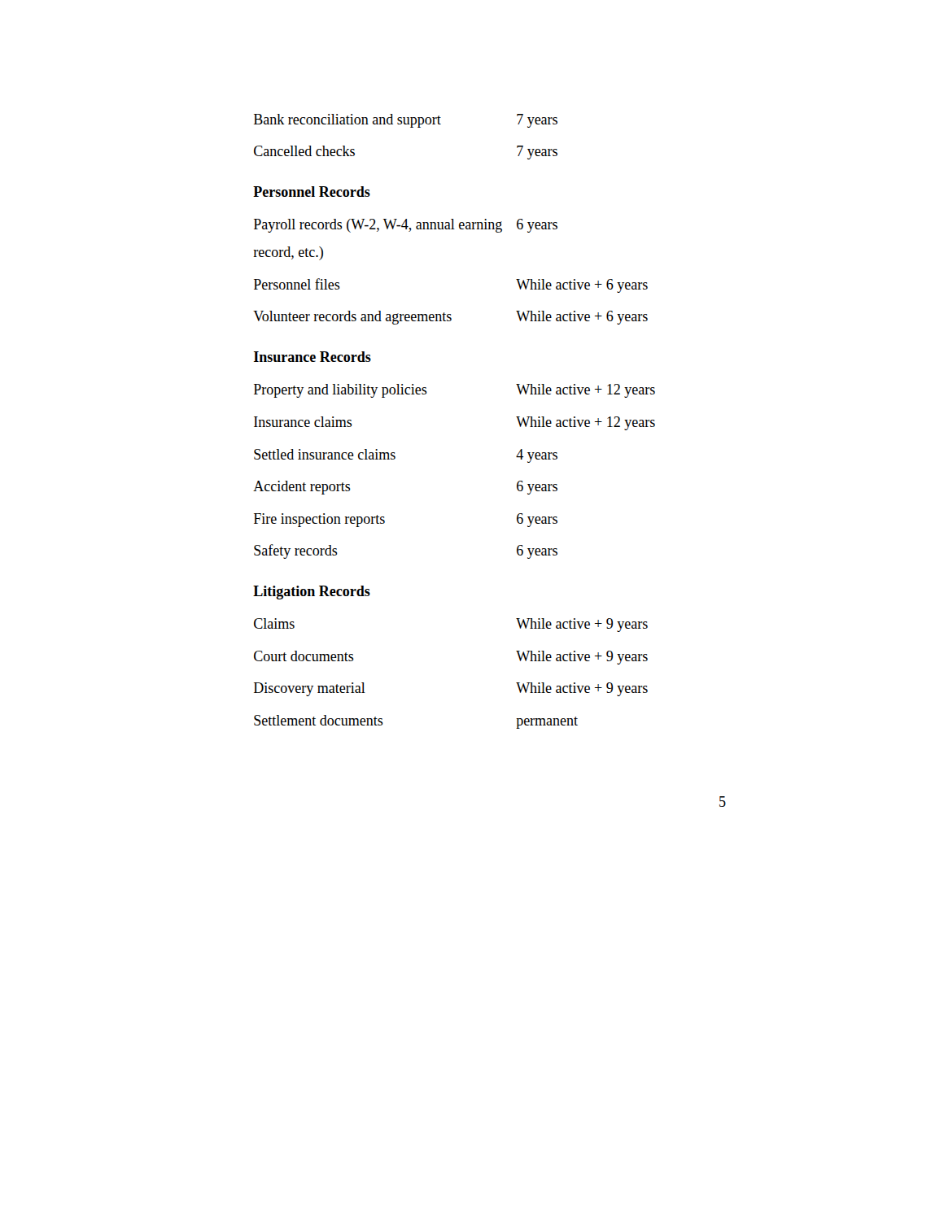| Bank reconciliation and support | 7 years |
| Cancelled checks | 7 years |
| Personnel Records |
| Payroll records (W-2, W-4, annual earning record, etc.) | 6 years |
| Personnel files | While active + 6 years |
| Volunteer records and agreements | While active + 6 years |
| Insurance Records |
| Property and liability policies | While active + 12 years |
| Insurance claims | While active + 12 years |
| Settled insurance claims | 4 years |
| Accident reports | 6 years |
| Fire inspection reports | 6 years |
| Safety records | 6 years |
| Litigation Records |
| Claims | While active + 9 years |
| Court documents | While active + 9 years |
| Discovery material | While active + 9 years |
| Settlement documents | permanent |
5